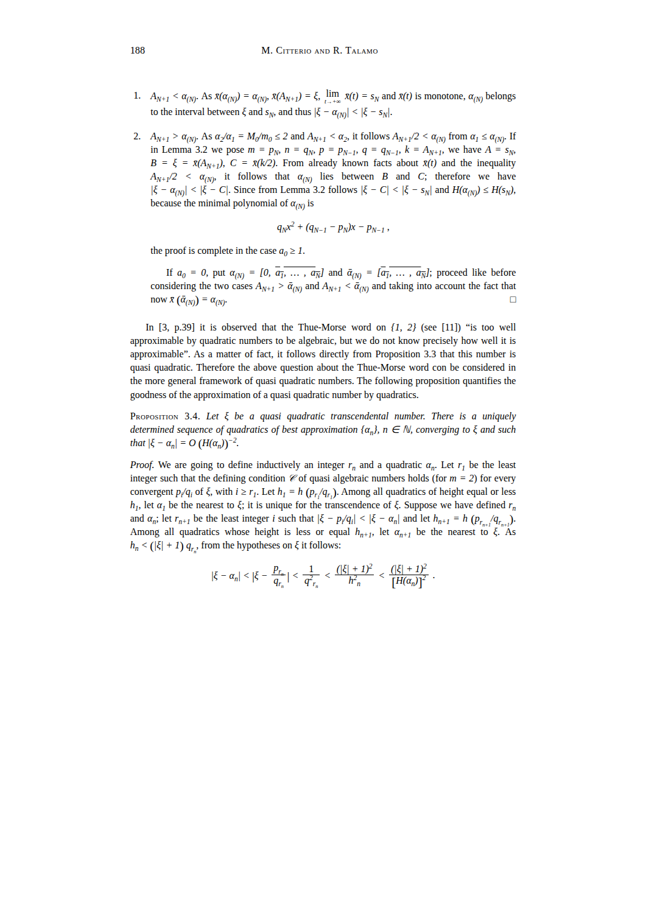188 M. Citterio and R. Talamo
AN+1 < α(N). As x̄(α(N)) = α(N), x̄(AN+1) = ξ, lim t→+∞ x̄(t) = sN and x̄(t) is monotone, α(N) belongs to the interval between ξ and sN, and thus |ξ − α(N)| < |ξ − sN|.
AN+1 > α(N). As α2/α1 = M0/m0 ≤ 2 and AN+1 < α2, it follows AN+1/2 < α(N) from α1 ≤ α(N). If in Lemma 3.2 we pose m = pN, n = qN, p = pN−1, q = qN−1, k = AN+1, we have A = sN, B = ξ = x̄(AN+1), C = x̄(k/2). From already known facts about x̄(t) and the inequality AN+1/2 < α(N), it follows that α(N) lies between B and C; therefore we have |ξ − α(N)| < |ξ − C|. Since from Lemma 3.2 follows |ξ − C| < |ξ − sN| and H(α(N)) ≤ H(sN), because the minimal polynomial of α(N) is
qNx2 + (qN−1 − pN)x − pN−1 ,
the proof is complete in the case a0 ≥ 1.
If a0 = 0, put α(N) = [0, a1, … , aN] and ᾱ(N) = [a1, … , aN]; proceed like before considering the two cases AN+1 > ᾱ(N) and AN+1 < ᾱ(N) and taking into account the fact that now x̄ (ᾱ(N)) = α(N). □
In [3, p.39] it is observed that the Thue-Morse word on {1, 2} (see [11]) “is too well approximable by quadratic numbers to be algebraic, but we do not know precisely how well it is approximable”. As a matter of fact, it follows directly from Proposition 3.3 that this number is quasi quadratic. Therefore the above question about the Thue-Morse word con be considered in the more general framework of quasi quadratic numbers. The following proposition quantifies the goodness of the approximation of a quasi quadratic number by quadratics.
Proposition 3.4. Let ξ be a quasi quadratic transcendental number. There is a uniquely determined sequence of quadratics of best approximation {αn}, n ∈ ℕ, converging to ξ and such that |ξ − αn| = O (H(αn))−2.
Proof. We are going to define inductively an integer rn and a quadratic αn. Let r1 be the least integer such that the defining condition 𝒞 of quasi algebraic numbers holds (for m = 2) for every convergent pi/qi of ξ, with i ≥ r1. Let h1 = h (pr1/qr1). Among all quadratics of height equal or less h1, let α1 be the nearest to ξ; it is unique for the transcendence of ξ. Suppose we have defined rn and αn; let rn+1 be the least integer i such that |ξ − pi/qi| < |ξ − αn| and let hn+1 = h (prn+1/qrn+1). Among all quadratics whose height is less or equal hn+1, let αn+1 be the nearest to ξ. As hn < (|ξ| + 1) qrn, from the hypotheses on ξ it follows:
|ξ − αn| < |ξ − prn qrn| < 1 q2rn < (|ξ| + 1)2 h2n < (|ξ| + 1)2[H(αn)]2 .